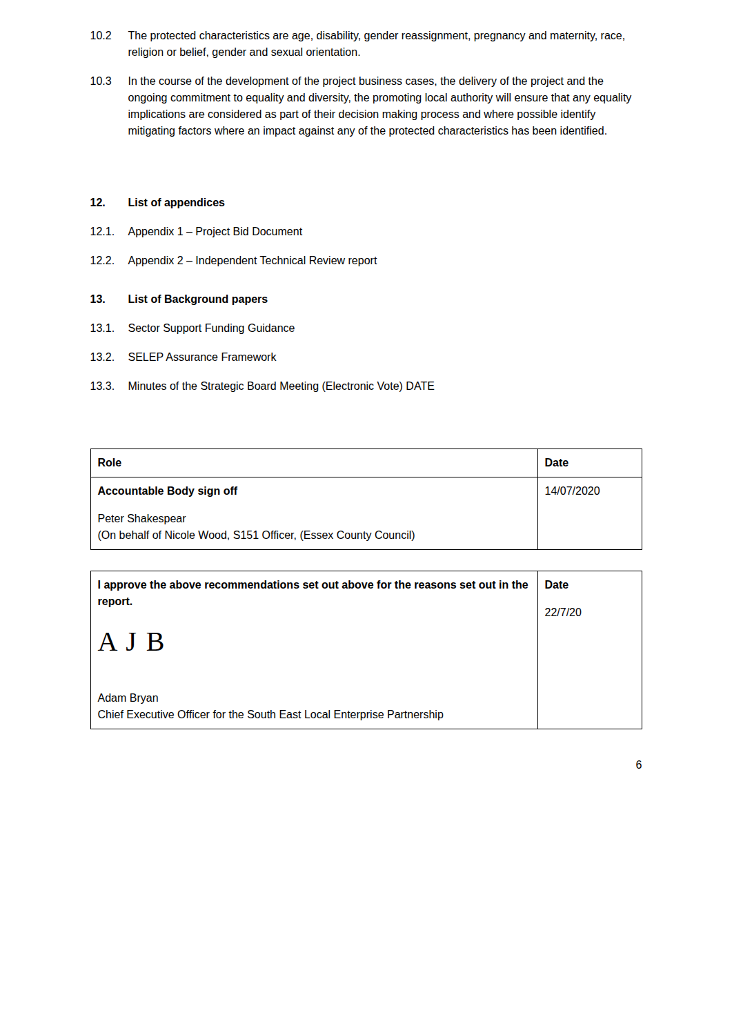10.2
The protected characteristics are age, disability, gender reassignment, pregnancy and maternity, race, religion or belief, gender and sexual orientation.
10.3
In the course of the development of the project business cases, the delivery of the project and the ongoing commitment to equality and diversity, the promoting local authority will ensure that any equality implications are considered as part of their decision making process and where possible identify mitigating factors where an impact against any of the protected characteristics has been identified.
12. List of appendices
12.1.
Appendix 1 – Project Bid Document
12.2.
Appendix 2 – Independent Technical Review report
13. List of Background papers
13.1.
Sector Support Funding Guidance
13.2.
SELEP Assurance Framework
13.3.
Minutes of the Strategic Board Meeting (Electronic Vote) DATE
| Role | Date |
| --- | --- |
| Accountable Body sign off Peter Shakespear (On behalf of Nicole Wood, S151 Officer, (Essex County Council) | 14/07/2020 |
| I approve the above recommendations set out above for the reasons set out in the report. A J B Adam Bryan Chief Executive Officer for the South East Local Enterprise Partnership | Date 22/7/20 |
6